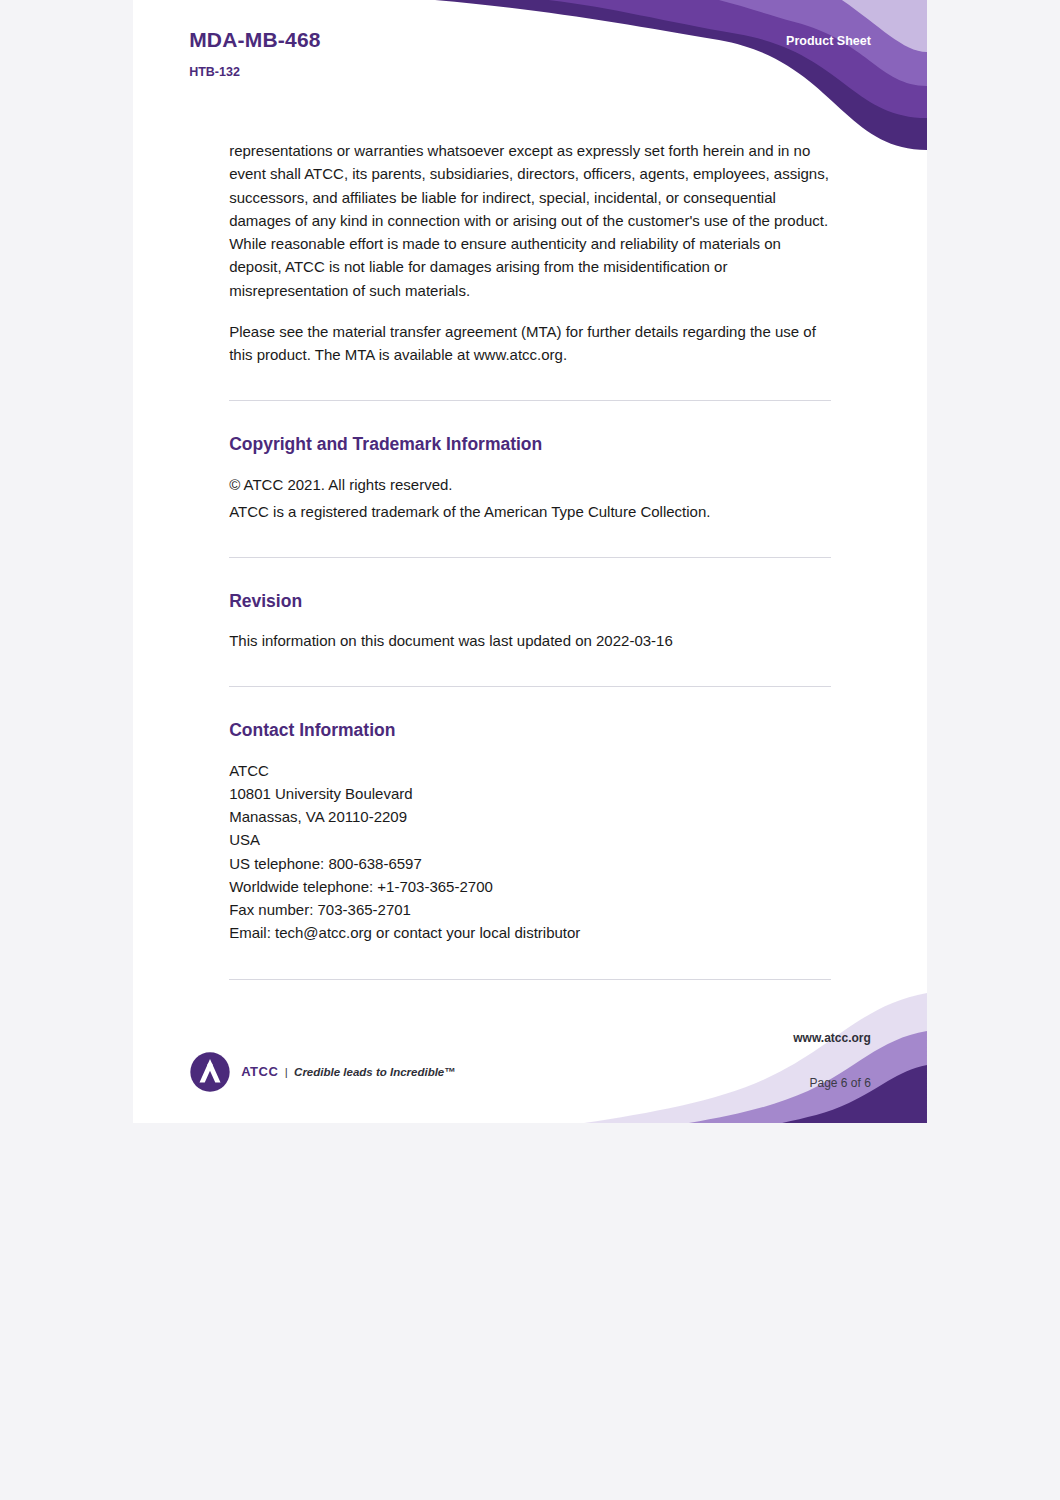MDA-MB-468 HTB-132
Product Sheet
representations or warranties whatsoever except as expressly set forth herein and in no event shall ATCC, its parents, subsidiaries, directors, officers, agents, employees, assigns, successors, and affiliates be liable for indirect, special, incidental, or consequential damages of any kind in connection with or arising out of the customer's use of the product. While reasonable effort is made to ensure authenticity and reliability of materials on deposit, ATCC is not liable for damages arising from the misidentification or misrepresentation of such materials.
Please see the material transfer agreement (MTA) for further details regarding the use of this product. The MTA is available at www.atcc.org.
Copyright and Trademark Information
© ATCC 2021. All rights reserved.
ATCC is a registered trademark of the American Type Culture Collection.
Revision
This information on this document was last updated on 2022-03-16
Contact Information
ATCC
10801 University Boulevard
Manassas, VA 20110-2209
USA
US telephone: 800-638-6597
Worldwide telephone: +1-703-365-2700
Fax number: 703-365-2701
Email: tech@atcc.org or contact your local distributor
ATCC | Credible leads to Incredible™
www.atcc.org Page 6 of 6